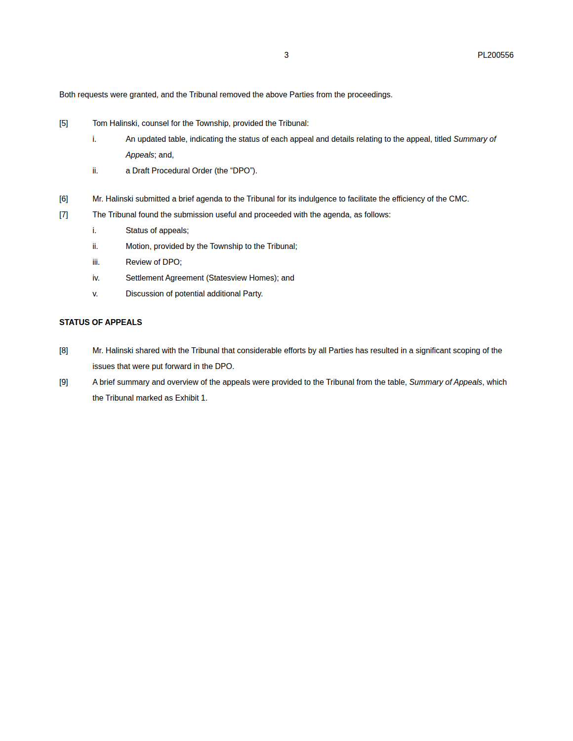3 PL200556
Both requests were granted, and the Tribunal removed the above Parties from the proceedings.
[5] Tom Halinski, counsel for the Township, provided the Tribunal:
i. An updated table, indicating the status of each appeal and details relating to the appeal, titled Summary of Appeals; and,
ii. a Draft Procedural Order (the “DPO”).
[6] Mr. Halinski submitted a brief agenda to the Tribunal for its indulgence to facilitate the efficiency of the CMC.
[7] The Tribunal found the submission useful and proceeded with the agenda, as follows:
i. Status of appeals;
ii. Motion, provided by the Township to the Tribunal;
iii. Review of DPO;
iv. Settlement Agreement (Statesview Homes); and
v. Discussion of potential additional Party.
STATUS OF APPEALS
[8] Mr. Halinski shared with the Tribunal that considerable efforts by all Parties has resulted in a significant scoping of the issues that were put forward in the DPO.
[9] A brief summary and overview of the appeals were provided to the Tribunal from the table, Summary of Appeals, which the Tribunal marked as Exhibit 1.